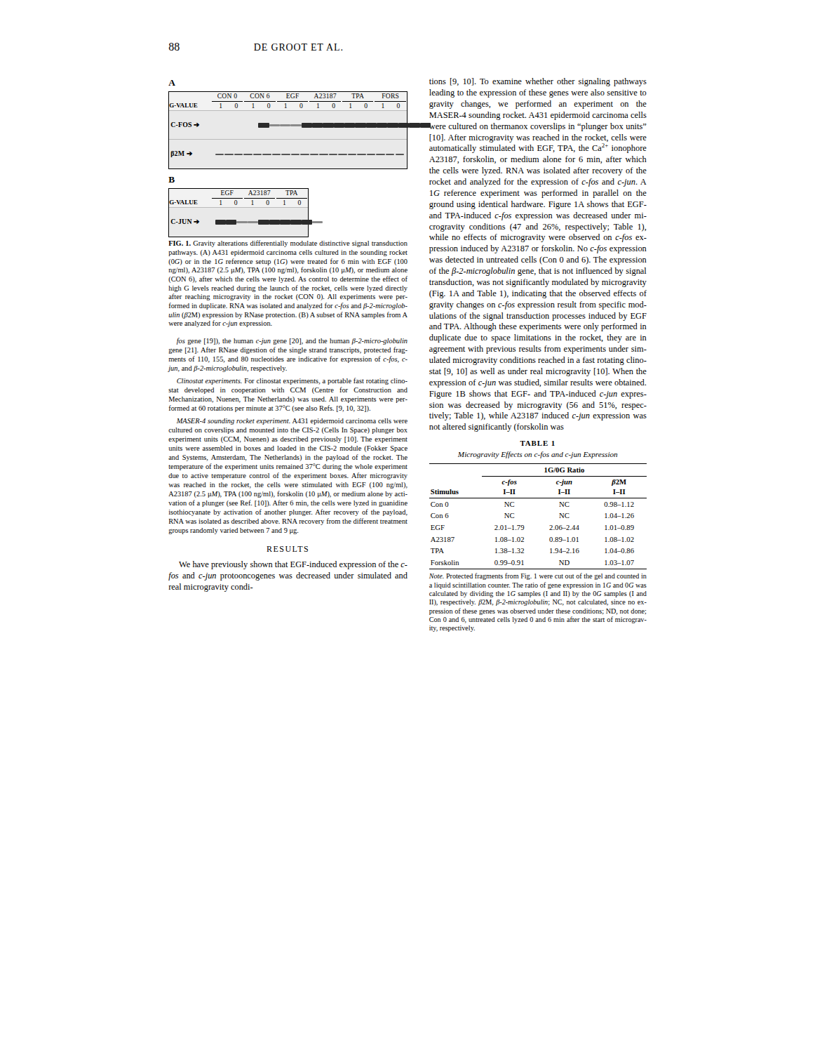88 DE GROOT ET AL.
A
CON 0
CON 6
EGF
A23187
TPA
FORS
G-VALUE
10
10
10
10
10
10
C-FOS ➔
β2M ➔
B
EGF
A23187
TPA
G-VALUE
10
10
10
C-JUN ➔
FIG. 1. Gravity alterations differentially modulate distinctive signal transduction pathways. (A) A431 epidermoid carcinoma cells cultured in the sounding rocket (0G) or in the 1G reference setup (1G) were treated for 6 min with EGF (100 ng/ml), A23187 (2.5 μM), TPA (100 ng/ml), forskolin (10 μM), or medium alone (CON 6), after which the cells were lyzed. As control to determine the effect of high G levels reached during the launch of the rocket, cells were lyzed directly after reaching microgravity in the rocket (CON 0). All experiments were performed in duplicate. RNA was isolated and analyzed for c-fos and β-2-microglobulin (β2M) expression by RNase protection. (B) A subset of RNA samples from A were analyzed for c-jun expression.
fos gene [19]), the human c-jun gene [20], and the human β-2-micro-globulin gene [21]. After RNase digestion of the single strand transcripts, protected fragments of 110, 155, and 80 nucleotides are indicative for expression of c-fos, c-jun, and β-2-microglobulin, respectively.
Clinostat experiments. For clinostat experiments, a portable fast rotating clinostat developed in cooperation with CCM (Centre for Construction and Mechanization, Nuenen, The Netherlands) was used. All experiments were performed at 60 rotations per minute at 37°C (see also Refs. [9, 10, 32]).
MASER-4 sounding rocket experiment. A431 epidermoid carcinoma cells were cultured on coverslips and mounted into the CIS-2 (Cells In Space) plunger box experiment units (CCM, Nuenen) as described previously [10]. The experiment units were assembled in boxes and loaded in the CIS-2 module (Fokker Space and Systems, Amsterdam, The Netherlands) in the payload of the rocket. The temperature of the experiment units remained 37°C during the whole experiment due to active temperature control of the experiment boxes. After microgravity was reached in the rocket, the cells were stimulated with EGF (100 ng/ml), A23187 (2.5 μM), TPA (100 ng/ml), forskolin (10 μM), or medium alone by activation of a plunger (see Ref. [10]). After 6 min, the cells were lyzed in guanidine isothiocyanate by activation of another plunger. After recovery of the payload, RNA was isolated as described above. RNA recovery from the different treatment groups randomly varied between 7 and 9 μg.
RESULTS
We have previously shown that EGF-induced expression of the c-fos and c-jun protooncogenes was decreased under simulated and real microgravity condi-
tions [9, 10]. To examine whether other signaling pathways leading to the expression of these genes were also sensitive to gravity changes, we performed an experiment on the MASER-4 sounding rocket. A431 epidermoid carcinoma cells were cultured on thermanox coverslips in “plunger box units” [10]. After microgravity was reached in the rocket, cells were automatically stimulated with EGF, TPA, the Ca2+ ionophore A23187, forskolin, or medium alone for 6 min, after which the cells were lyzed. RNA was isolated after recovery of the rocket and analyzed for the expression of c-fos and c-jun. A 1G reference experiment was performed in parallel on the ground using identical hardware. Figure 1A shows that EGF- and TPA-induced c-fos expression was decreased under microgravity conditions (47 and 26%, respectively; Table 1), while no effects of microgravity were observed on c-fos expression induced by A23187 or forskolin. No c-fos expression was detected in untreated cells (Con 0 and 6). The expression of the β-2-microglobulin gene, that is not influenced by signal transduction, was not significantly modulated by microgravity (Fig. 1A and Table 1), indicating that the observed effects of gravity changes on c-fos expression result from specific modulations of the signal transduction processes induced by EGF and TPA. Although these experiments were only performed in duplicate due to space limitations in the rocket, they are in agreement with previous results from experiments under simulated microgravity conditions reached in a fast rotating clinostat [9, 10] as well as under real microgravity [10]. When the expression of c-jun was studied, similar results were obtained. Figure 1B shows that EGF- and TPA-induced c-jun expression was decreased by microgravity (56 and 51%, respectively; Table 1), while A23187 induced c-jun expression was not altered significantly (forskolin was
TABLE 1
Microgravity Effects on c-fos and c-jun Expression
| Stimulus | 1G/0G Ratio |
| --- | --- |
| c-fos I–II | c-jun I–II | β 2M I–II |
| Con 0 | NC | NC | 0.98–1.12 |
| Con 6 | NC | NC | 1.04–1.26 |
| EGF | 2.01–1.79 | 2.06–2.44 | 1.01–0.89 |
| A23187 | 1.08–1.02 | 0.89–1.01 | 1.08–1.02 |
| TPA | 1.38–1.32 | 1.94–2.16 | 1.04–0.86 |
| Forskolin | 0.99–0.91 | ND | 1.03–1.07 |
Note. Protected fragments from Fig. 1 were cut out of the gel and counted in a liquid scintillation counter. The ratio of gene expression in 1G and 0G was calculated by dividing the 1G samples (I and II) by the 0G samples (I and II), respectively. β2M, β-2-microglobulin; NC, not calculated, since no expression of these genes was observed under these conditions; ND, not done; Con 0 and 6, untreated cells lyzed 0 and 6 min after the start of microgravity, respectively.